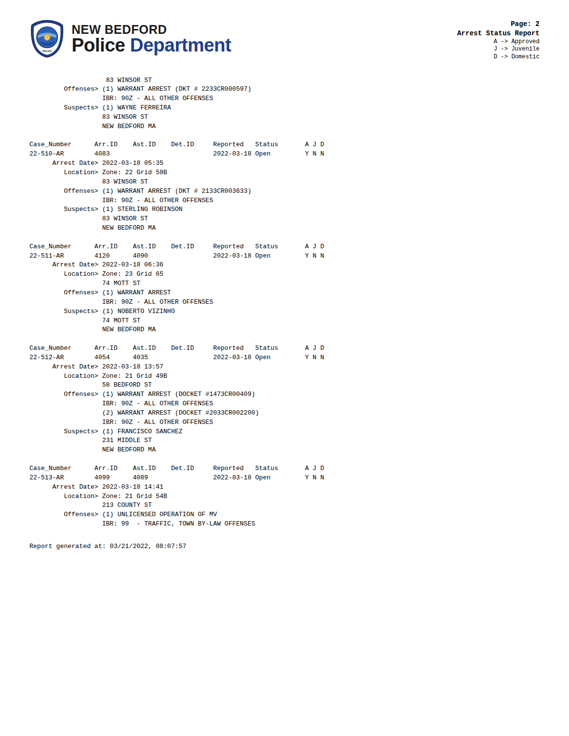POLICE
NEW BEDFORD
Police Department
Page: 2
Arrest Status Report
A -> Approved
J -> Juvenile
D -> Domestic
                    83 WINSOR ST
         Offenses> (1) WARRANT ARREST (DKT # 2233CR000597)
                   IBR: 90Z - ALL OTHER OFFENSES
         Suspects> (1) WAYNE FERREIRA
                   83 WINSOR ST
                   NEW BEDFORD MA

Case_Number      Arr.ID    Ast.ID    Det.ID     Reported   Status       A J D
22-510-AR        4083                           2022-03-18 Open         Y N N
      Arrest Date> 2022-03-18 05:35
         Location> Zone: 22 Grid 58B
                   83 WINSOR ST
         Offenses> (1) WARRANT ARREST (DKT # 2133CR003633)
                   IBR: 90Z - ALL OTHER OFFENSES
         Suspects> (1) STERLING ROBINSON
                   83 WINSOR ST
                   NEW BEDFORD MA

Case_Number      Arr.ID    Ast.ID    Det.ID     Reported   Status       A J D
22-511-AR        4120      4090                 2022-03-18 Open         Y N N
      Arrest Date> 2022-03-18 06:36
         Location> Zone: 23 Grid 65
                   74 MOTT ST
         Offenses> (1) WARRANT ARREST
                   IBR: 90Z - ALL OTHER OFFENSES
         Suspects> (1) NOBERTO VIZINHO
                   74 MOTT ST
                   NEW BEDFORD MA

Case_Number      Arr.ID    Ast.ID    Det.ID     Reported   Status       A J D
22-512-AR        4054      4035                 2022-03-18 Open         Y N N
      Arrest Date> 2022-03-18 13:57
         Location> Zone: 21 Grid 49B
                   58 BEDFORD ST
         Offenses> (1) WARRANT ARREST (DOCKET #1473CR00409)
                   IBR: 90Z - ALL OTHER OFFENSES
                   (2) WARRANT ARREST (DOCKET #2033CR002200)
                   IBR: 90Z - ALL OTHER OFFENSES
         Suspects> (1) FRANCISCO SANCHEZ
                   231 MIDDLE ST
                   NEW BEDFORD MA

Case_Number      Arr.ID    Ast.ID    Det.ID     Reported   Status       A J D
22-513-AR        4099      4089                 2022-03-18 Open         Y N N
      Arrest Date> 2022-03-18 14:41
         Location> Zone: 21 Grid 54B
                   213 COUNTY ST
         Offenses> (1) UNLICENSED OPERATION OF MV
                   IBR: 99  - TRAFFIC, TOWN BY-LAW OFFENSES
Report generated at: 03/21/2022, 08:07:57